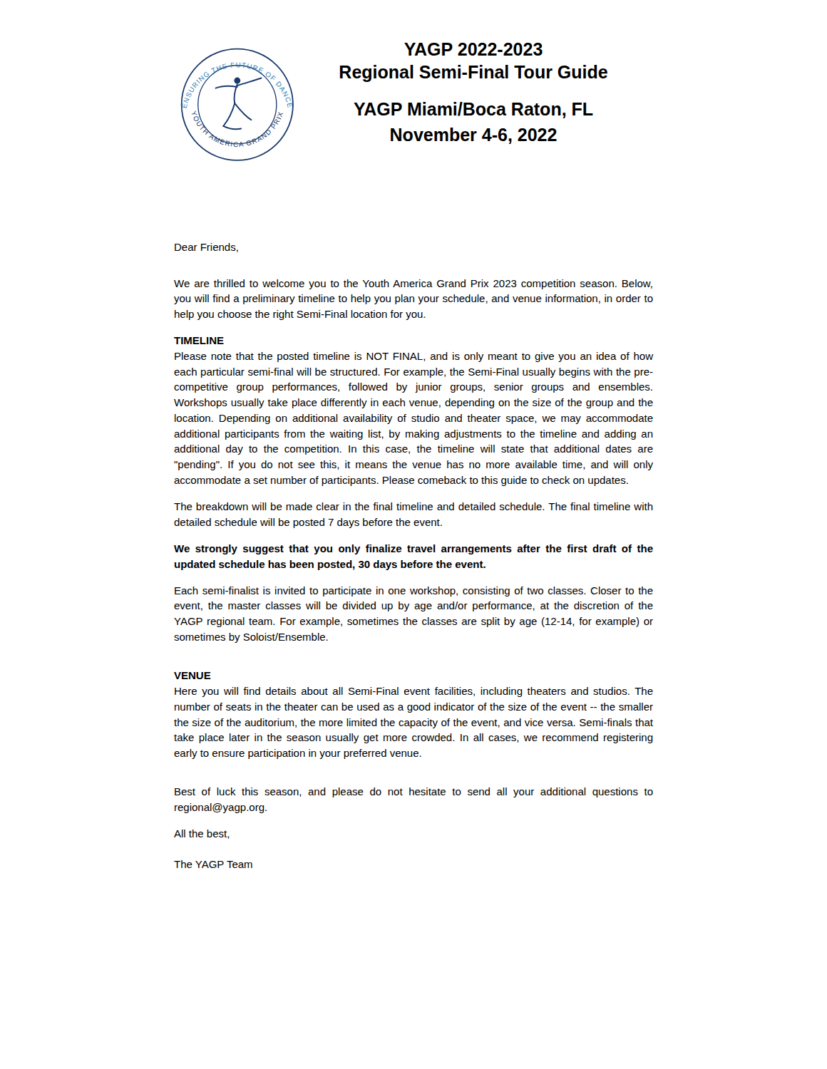Youth America Grand Prix — Ensuring the Future of Dance ENSURING THE FUTURE OF DANCE YOUTH AMERICA GRAND PRIX
YAGP 2022-2023
Regional Semi-Final Tour Guide
YAGP Miami/Boca Raton, FL
November 4-6, 2022
Dear Friends,
We are thrilled to welcome you to the Youth America Grand Prix 2023 competition season. Below, you will find a preliminary timeline to help you plan your schedule, and venue information, in order to help you choose the right Semi-Final location for you.
TIMELINE
Please note that the posted timeline is NOT FINAL, and is only meant to give you an idea of how each particular semi-final will be structured. For example, the Semi-Final usually begins with the pre-competitive group performances, followed by junior groups, senior groups and ensembles. Workshops usually take place differently in each venue, depending on the size of the group and the location. Depending on additional availability of studio and theater space, we may accommodate additional participants from the waiting list, by making adjustments to the timeline and adding an additional day to the competition. In this case, the timeline will state that additional dates are "pending". If you do not see this, it means the venue has no more available time, and will only accommodate a set number of participants. Please comeback to this guide to check on updates.
The breakdown will be made clear in the final timeline and detailed schedule. The final timeline with detailed schedule will be posted 7 days before the event.
We strongly suggest that you only finalize travel arrangements after the first draft of the updated schedule has been posted, 30 days before the event.
Each semi-finalist is invited to participate in one workshop, consisting of two classes. Closer to the event, the master classes will be divided up by age and/or performance, at the discretion of the YAGP regional team. For example, sometimes the classes are split by age (12-14, for example) or sometimes by Soloist/Ensemble.
VENUE
Here you will find details about all Semi-Final event facilities, including theaters and studios. The number of seats in the theater can be used as a good indicator of the size of the event -- the smaller the size of the auditorium, the more limited the capacity of the event, and vice versa. Semi-finals that take place later in the season usually get more crowded. In all cases, we recommend registering early to ensure participation in your preferred venue.
Best of luck this season, and please do not hesitate to send all your additional questions to regional@yagp.org.
All the best,
The YAGP Team